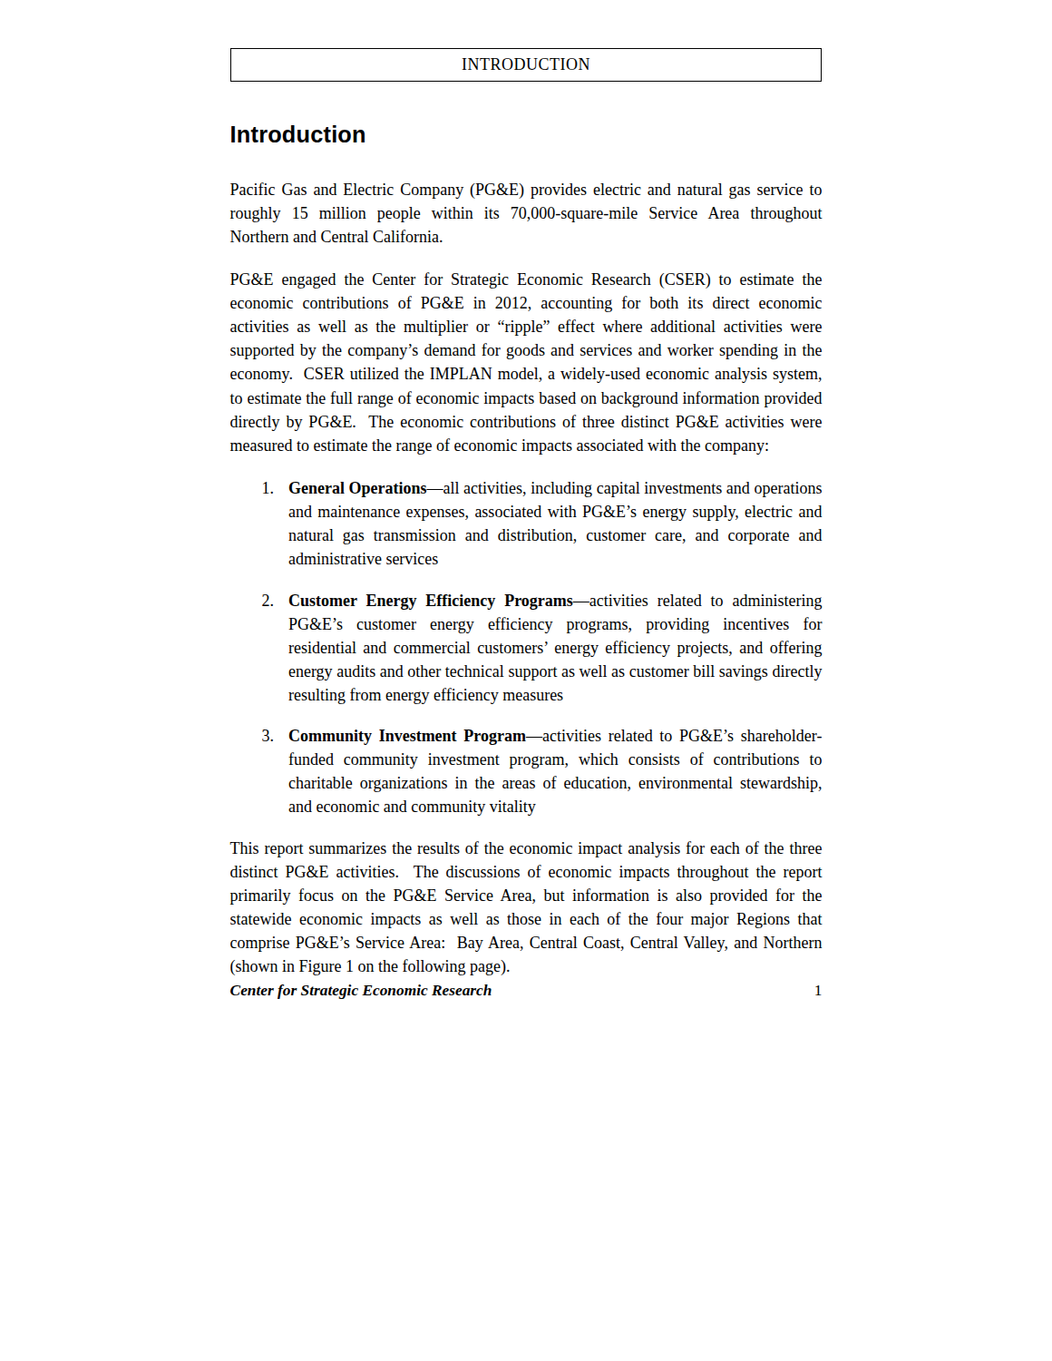INTRODUCTION
Introduction
Pacific Gas and Electric Company (PG&E) provides electric and natural gas service to roughly 15 million people within its 70,000-square-mile Service Area throughout Northern and Central California.
PG&E engaged the Center for Strategic Economic Research (CSER) to estimate the economic contributions of PG&E in 2012, accounting for both its direct economic activities as well as the multiplier or “ripple” effect where additional activities were supported by the company’s demand for goods and services and worker spending in the economy. CSER utilized the IMPLAN model, a widely-used economic analysis system, to estimate the full range of economic impacts based on background information provided directly by PG&E. The economic contributions of three distinct PG&E activities were measured to estimate the range of economic impacts associated with the company:
General Operations—all activities, including capital investments and operations and maintenance expenses, associated with PG&E’s energy supply, electric and natural gas transmission and distribution, customer care, and corporate and administrative services
Customer Energy Efficiency Programs—activities related to administering PG&E’s customer energy efficiency programs, providing incentives for residential and commercial customers’ energy efficiency projects, and offering energy audits and other technical support as well as customer bill savings directly resulting from energy efficiency measures
Community Investment Program—activities related to PG&E’s shareholder-funded community investment program, which consists of contributions to charitable organizations in the areas of education, environmental stewardship, and economic and community vitality
This report summarizes the results of the economic impact analysis for each of the three distinct PG&E activities. The discussions of economic impacts throughout the report primarily focus on the PG&E Service Area, but information is also provided for the statewide economic impacts as well as those in each of the four major Regions that comprise PG&E’s Service Area: Bay Area, Central Coast, Central Valley, and Northern (shown in Figure 1 on the following page).
Center for Strategic Economic Research 1